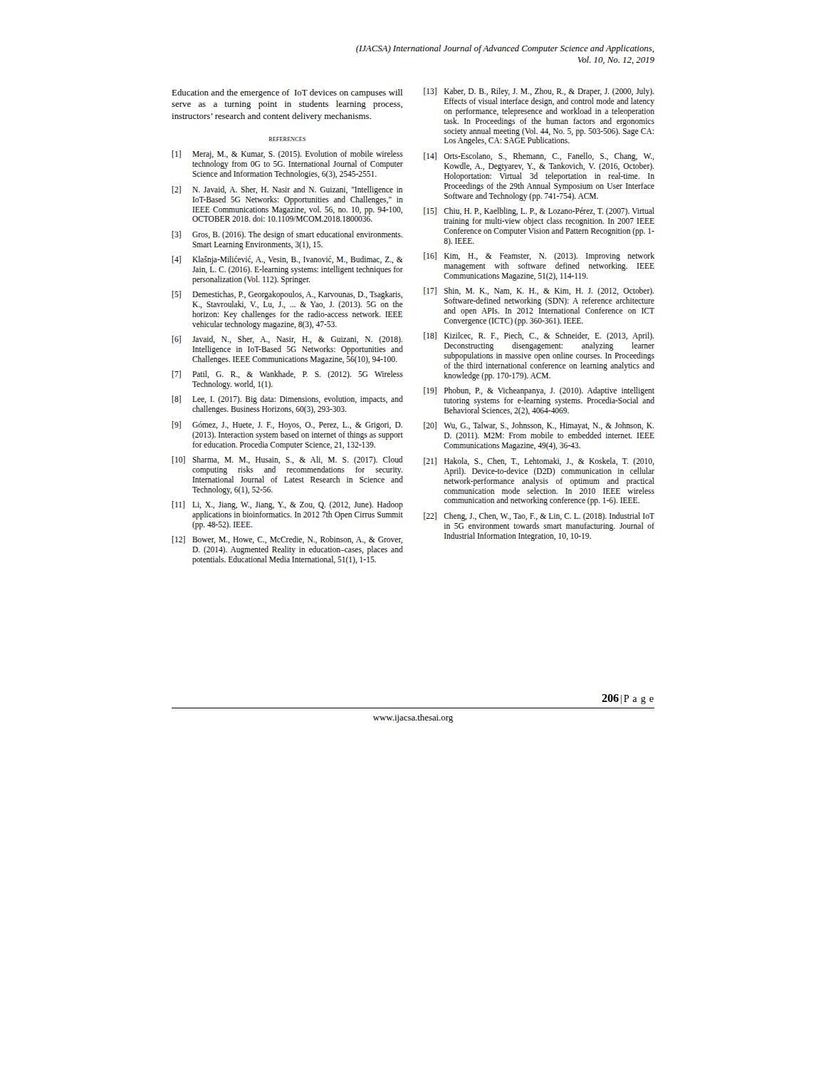(IJACSA) International Journal of Advanced Computer Science and Applications,
Vol. 10, No. 12, 2019
Education and the emergence of IoT devices on campuses will serve as a turning point in students learning process, instructors’ research and content delivery mechanisms.
References
Meraj, M., & Kumar, S. (2015). Evolution of mobile wireless technology from 0G to 5G. International Journal of Computer Science and Information Technologies, 6(3), 2545-2551.
N. Javaid, A. Sher, H. Nasir and N. Guizani, "Intelligence in IoT-Based 5G Networks: Opportunities and Challenges," in IEEE Communications Magazine, vol. 56, no. 10, pp. 94-100, OCTOBER 2018. doi: 10.1109/MCOM.2018.1800036.
Gros, B. (2016). The design of smart educational environments. Smart Learning Environments, 3(1), 15.
Klašnja-Milićević, A., Vesin, B., Ivanović, M., Budimac, Z., & Jain, L. C. (2016). E-learning systems: intelligent techniques for personalization (Vol. 112). Springer.
Demestichas, P., Georgakopoulos, A., Karvounas, D., Tsagkaris, K., Stavroulaki, V., Lu, J., ... & Yao, J. (2013). 5G on the horizon: Key challenges for the radio-access network. IEEE vehicular technology magazine, 8(3), 47-53.
Javaid, N., Sher, A., Nasir, H., & Guizani, N. (2018). Intelligence in IoT-Based 5G Networks: Opportunities and Challenges. IEEE Communications Magazine, 56(10), 94-100.
Patil, G. R., & Wankhade, P. S. (2012). 5G Wireless Technology. world, 1(1).
Lee, I. (2017). Big data: Dimensions, evolution, impacts, and challenges. Business Horizons, 60(3), 293-303.
Gómez, J., Huete, J. F., Hoyos, O., Perez, L., & Grigori, D. (2013). Interaction system based on internet of things as support for education. Procedia Computer Science, 21, 132-139.
Sharma, M. M., Husain, S., & Ali, M. S. (2017). Cloud computing risks and recommendations for security. International Journal of Latest Research in Science and Technology, 6(1), 52-56.
Li, X., Jiang, W., Jiang, Y., & Zou, Q. (2012, June). Hadoop applications in bioinformatics. In 2012 7th Open Cirrus Summit (pp. 48-52). IEEE.
Bower, M., Howe, C., McCredie, N., Robinson, A., & Grover, D. (2014). Augmented Reality in education–cases, places and potentials. Educational Media International, 51(1), 1-15.
Kaber, D. B., Riley, J. M., Zhou, R., & Draper, J. (2000, July). Effects of visual interface design, and control mode and latency on performance, telepresence and workload in a teleoperation task. In Proceedings of the human factors and ergonomics society annual meeting (Vol. 44, No. 5, pp. 503-506). Sage CA: Los Angeles, CA: SAGE Publications.
Orts-Escolano, S., Rhemann, C., Fanello, S., Chang, W., Kowdle, A., Degtyarev, Y., & Tankovich, V. (2016, October). Holoportation: Virtual 3d teleportation in real-time. In Proceedings of the 29th Annual Symposium on User Interface Software and Technology (pp. 741-754). ACM.
Chiu, H. P., Kaelbling, L. P., & Lozano-Pérez, T. (2007). Virtual training for multi-view object class recognition. In 2007 IEEE Conference on Computer Vision and Pattern Recognition (pp. 1-8). IEEE.
Kim, H., & Feamster, N. (2013). Improving network management with software defined networking. IEEE Communications Magazine, 51(2), 114-119.
Shin, M. K., Nam, K. H., & Kim, H. J. (2012, October). Software-defined networking (SDN): A reference architecture and open APIs. In 2012 International Conference on ICT Convergence (ICTC) (pp. 360-361). IEEE.
Kizilcec, R. F., Piech, C., & Schneider, E. (2013, April). Deconstructing disengagement: analyzing learner subpopulations in massive open online courses. In Proceedings of the third international conference on learning analytics and knowledge (pp. 170-179). ACM.
Phobun, P., & Vicheanpanya, J. (2010). Adaptive intelligent tutoring systems for e-learning systems. Procedia-Social and Behavioral Sciences, 2(2), 4064-4069.
Wu, G., Talwar, S., Johnsson, K., Himayat, N., & Johnson, K. D. (2011). M2M: From mobile to embedded internet. IEEE Communications Magazine, 49(4), 36-43.
Hakola, S., Chen, T., Lehtomaki, J., & Koskela, T. (2010, April). Device-to-device (D2D) communication in cellular network-performance analysis of optimum and practical communication mode selection. In 2010 IEEE wireless communication and networking conference (pp. 1-6). IEEE.
Cheng, J., Chen, W., Tao, F., & Lin, C. L. (2018). Industrial IoT in 5G environment towards smart manufacturing. Journal of Industrial Information Integration, 10, 10-19.
206|P a g e
www.ijacsa.thesai.org